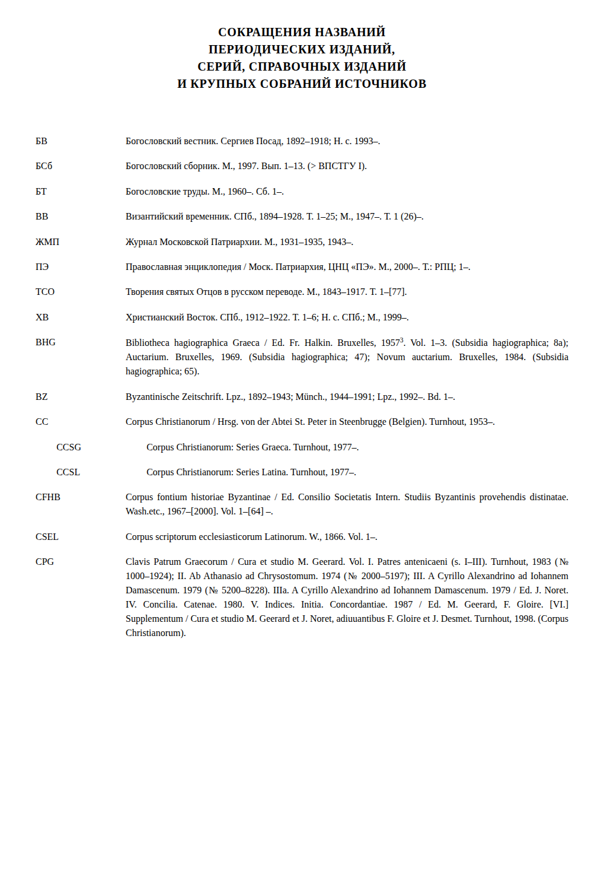Сокращения названий
периодических изданий,
серий, справочных изданий
и крупных собраний источников
БВ
Богословский вестник. Сергиев Посад, 1892–1918; Н. с. 1993–.
БСб
Богословский сборник. М., 1997. Вып. 1–13. (> ВПСТГУ I).
БТ
Богословские труды. М., 1960–. Сб. 1–.
ВВ
Византийский временник. СПб., 1894–1928. Т. 1–25; М., 1947–. Т. 1 (26)–.
ЖМП
Журнал Московской Патриархии. М., 1931–1935, 1943–.
ПЭ
Православная энциклопедия / Моск. Патриархия, ЦНЦ «ПЭ». М., 2000–. Т.: РПЦ; 1–.
ТСО
Творения святых Отцов в русском переводе. М., 1843–1917. Т. 1–[77].
ХВ
Христианский Восток. СПб., 1912–1922. Т. 1–6; Н. с. СПб.; М., 1999–.
BHG
Bibliotheca hagiographica Graeca / Ed. Fr. Halkin. Bruxelles, 19573. Vol. 1–3. (Subsidia hagiographica; 8a); Auctarium. Bruxelles, 1969. (Subsidia hagiographica; 47); Novum auctarium. Bruxelles, 1984. (Subsidia hagiographica; 65).
BZ
Byzantinische Zeitschrift. Lpz., 1892–1943; Münch., 1944–1991; Lpz., 1992–. Bd. 1–.
CC
Corpus Christianorum / Hrsg. von der Abtei St. Peter in Steenbrugge (Belgien). Turnhout, 1953–.
CCSG
Corpus Christianorum: Series Graeca. Turnhout, 1977–.
CCSL
Corpus Christianorum: Series Latina. Turnhout, 1977–.
CFHB
Corpus fontium historiae Byzantinae / Ed. Consilio Societatis Intern. Studiis Byzantinis provehendis distinatae. Wash.etc., 1967–[2000]. Vol. 1–[64] –.
CSEL
Corpus scriptorum ecclesiasticorum Latinorum. W., 1866. Vol. 1–.
CPG
Clavis Patrum Graecorum / Cura et studio M. Geerard. Vol. I. Patres antenicaeni (s. I–III). Turnhout, 1983 (№ 1000–1924); II. Ab Athanasio ad Chrysostomum. 1974 (№ 2000–5197); III. A Cyrillo Alexandrino ad Iohannem Damascenum. 1979 (№ 5200–8228). IIIa. A Cyrillo Alexandrino ad Iohannem Damascenum. 1979 / Ed. J. Noret. IV. Concilia. Catenae. 1980. V. Indices. Initia. Concordantiae. 1987 / Ed. M. Geerard, F. Gloire. [VI.] Supplementum / Cura et studio M. Geerard et J. Noret, adiuuantibus F. Gloire et J. Desmet. Turnhout, 1998. (Corpus Christianorum).